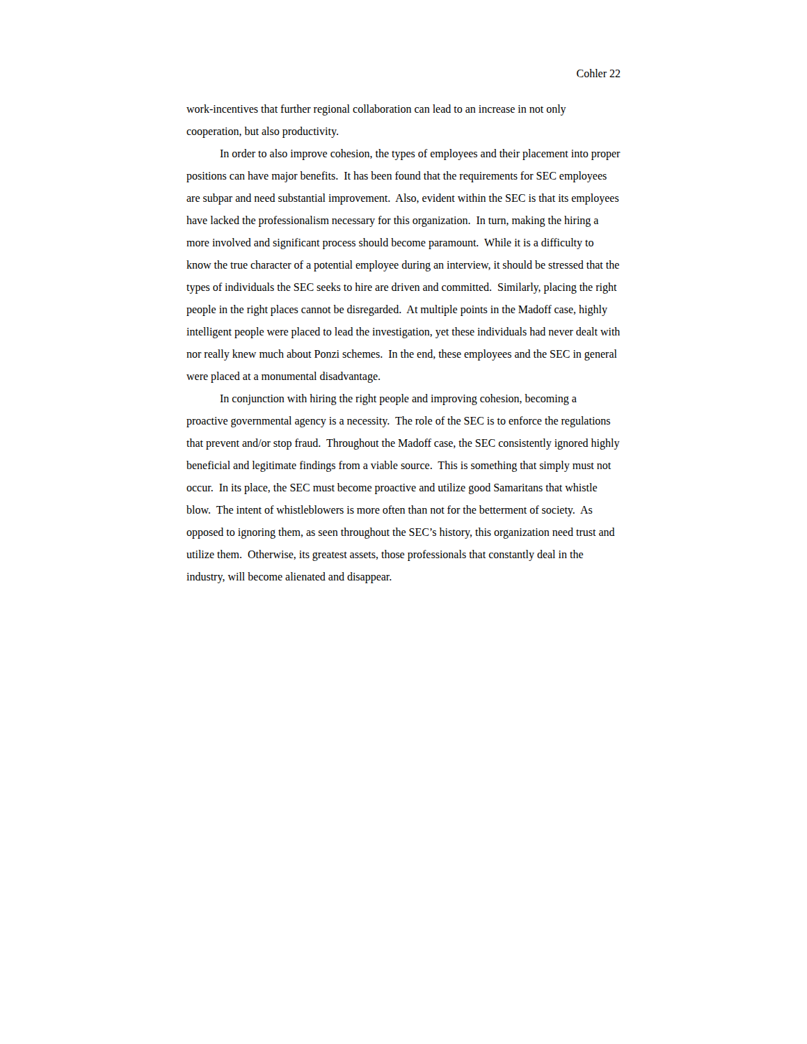Cohler 22
work-incentives that further regional collaboration can lead to an increase in not only cooperation, but also productivity.
In order to also improve cohesion, the types of employees and their placement into proper positions can have major benefits. It has been found that the requirements for SEC employees are subpar and need substantial improvement. Also, evident within the SEC is that its employees have lacked the professionalism necessary for this organization. In turn, making the hiring a more involved and significant process should become paramount. While it is a difficulty to know the true character of a potential employee during an interview, it should be stressed that the types of individuals the SEC seeks to hire are driven and committed. Similarly, placing the right people in the right places cannot be disregarded. At multiple points in the Madoff case, highly intelligent people were placed to lead the investigation, yet these individuals had never dealt with nor really knew much about Ponzi schemes. In the end, these employees and the SEC in general were placed at a monumental disadvantage.
In conjunction with hiring the right people and improving cohesion, becoming a proactive governmental agency is a necessity. The role of the SEC is to enforce the regulations that prevent and/or stop fraud. Throughout the Madoff case, the SEC consistently ignored highly beneficial and legitimate findings from a viable source. This is something that simply must not occur. In its place, the SEC must become proactive and utilize good Samaritans that whistle blow. The intent of whistleblowers is more often than not for the betterment of society. As opposed to ignoring them, as seen throughout the SEC’s history, this organization need trust and utilize them. Otherwise, its greatest assets, those professionals that constantly deal in the industry, will become alienated and disappear.